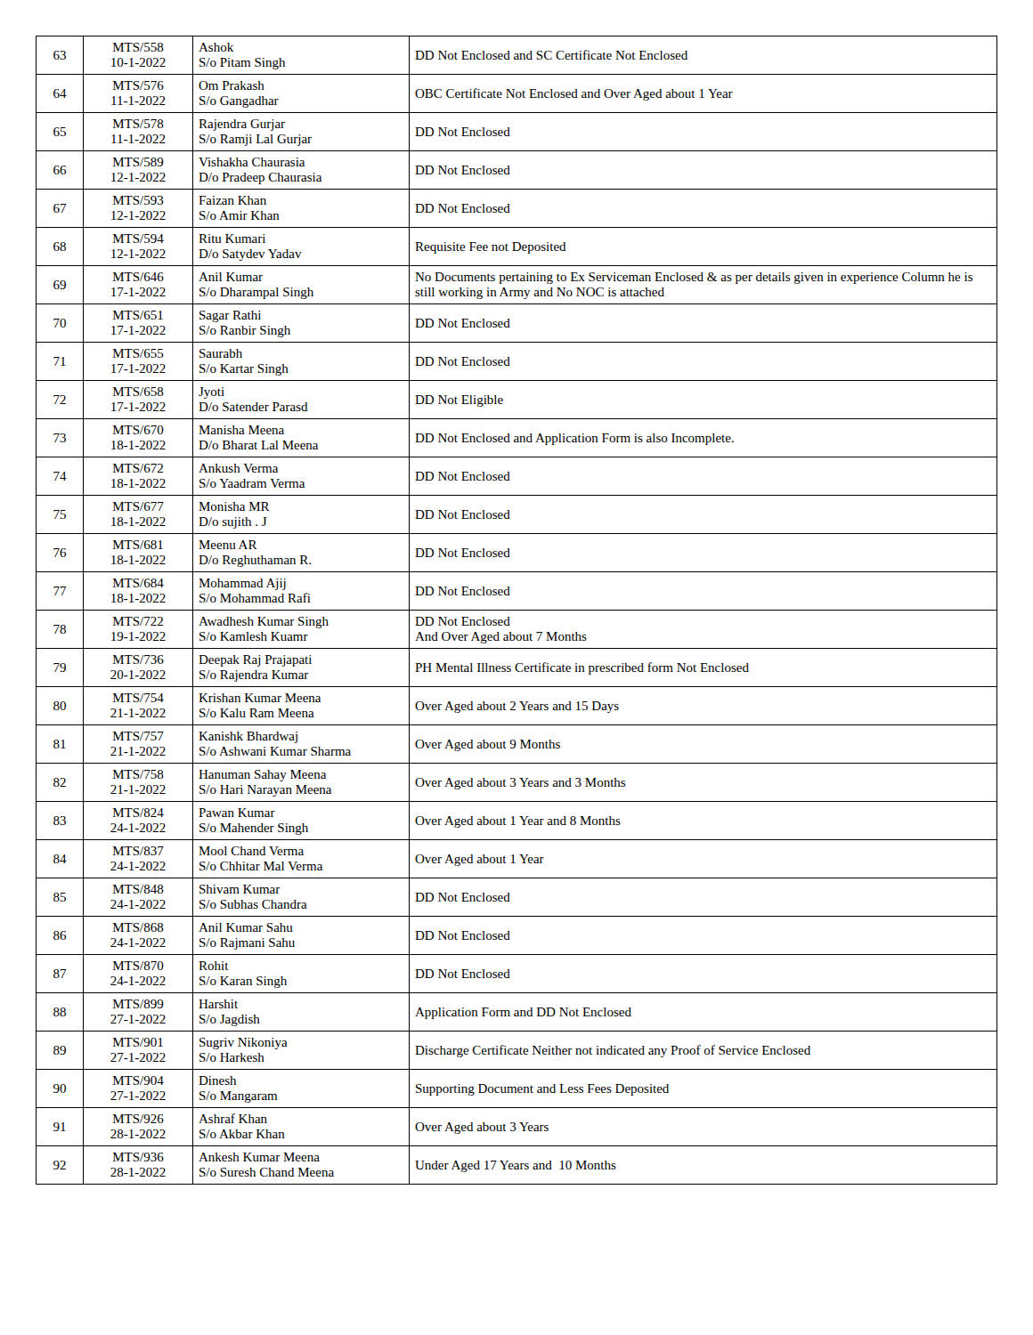| 63 | MTS/558 10-1-2022 | Ashok S/o Pitam Singh | DD Not Enclosed and SC Certificate Not Enclosed |
| 64 | MTS/576 11-1-2022 | Om Prakash S/o Gangadhar | OBC Certificate Not Enclosed and Over Aged about 1 Year |
| 65 | MTS/578 11-1-2022 | Rajendra Gurjar S/o Ramji Lal Gurjar | DD Not Enclosed |
| 66 | MTS/589 12-1-2022 | Vishakha Chaurasia D/o Pradeep Chaurasia | DD Not Enclosed |
| 67 | MTS/593 12-1-2022 | Faizan Khan S/o Amir Khan | DD Not Enclosed |
| 68 | MTS/594 12-1-2022 | Ritu Kumari D/o Satydev Yadav | Requisite Fee not Deposited |
| 69 | MTS/646 17-1-2022 | Anil Kumar S/o Dharampal Singh | No Documents pertaining to Ex Serviceman Enclosed & as per details given in experience Column he is still working in Army and No NOC is attached |
| 70 | MTS/651 17-1-2022 | Sagar Rathi S/o Ranbir Singh | DD Not Enclosed |
| 71 | MTS/655 17-1-2022 | Saurabh S/o Kartar Singh | DD Not Enclosed |
| 72 | MTS/658 17-1-2022 | Jyoti D/o Satender Parasd | DD Not Eligible |
| 73 | MTS/670 18-1-2022 | Manisha Meena D/o Bharat Lal Meena | DD Not Enclosed and Application Form is also Incomplete. |
| 74 | MTS/672 18-1-2022 | Ankush Verma S/o Yaadram Verma | DD Not Enclosed |
| 75 | MTS/677 18-1-2022 | Monisha MR D/o sujith . J | DD Not Enclosed |
| 76 | MTS/681 18-1-2022 | Meenu AR D/o Reghuthaman R. | DD Not Enclosed |
| 77 | MTS/684 18-1-2022 | Mohammad Ajij S/o Mohammad Rafi | DD Not Enclosed |
| 78 | MTS/722 19-1-2022 | Awadhesh Kumar Singh S/o Kamlesh Kuamr | DD Not Enclosed And Over Aged about 7 Months |
| 79 | MTS/736 20-1-2022 | Deepak Raj Prajapati S/o Rajendra Kumar | PH Mental Illness Certificate in prescribed form Not Enclosed |
| 80 | MTS/754 21-1-2022 | Krishan Kumar Meena S/o Kalu Ram Meena | Over Aged about 2 Years and 15 Days |
| 81 | MTS/757 21-1-2022 | Kanishk Bhardwaj S/o Ashwani Kumar Sharma | Over Aged about 9 Months |
| 82 | MTS/758 21-1-2022 | Hanuman Sahay Meena S/o Hari Narayan Meena | Over Aged about 3 Years and 3 Months |
| 83 | MTS/824 24-1-2022 | Pawan Kumar S/o Mahender Singh | Over Aged about 1 Year and 8 Months |
| 84 | MTS/837 24-1-2022 | Mool Chand Verma S/o Chhitar Mal Verma | Over Aged about 1 Year |
| 85 | MTS/848 24-1-2022 | Shivam Kumar S/o Subhas Chandra | DD Not Enclosed |
| 86 | MTS/868 24-1-2022 | Anil Kumar Sahu S/o Rajmani Sahu | DD Not Enclosed |
| 87 | MTS/870 24-1-2022 | Rohit S/o Karan Singh | DD Not Enclosed |
| 88 | MTS/899 27-1-2022 | Harshit S/o Jagdish | Application Form and DD Not Enclosed |
| 89 | MTS/901 27-1-2022 | Sugriv Nikoniya S/o Harkesh | Discharge Certificate Neither not indicated any Proof of Service Enclosed |
| 90 | MTS/904 27-1-2022 | Dinesh S/o Mangaram | Supporting Document and Less Fees Deposited |
| 91 | MTS/926 28-1-2022 | Ashraf Khan S/o Akbar Khan | Over Aged about 3 Years |
| 92 | MTS/936 28-1-2022 | Ankesh Kumar Meena S/o Suresh Chand Meena | Under Aged 17 Years and 10 Months |